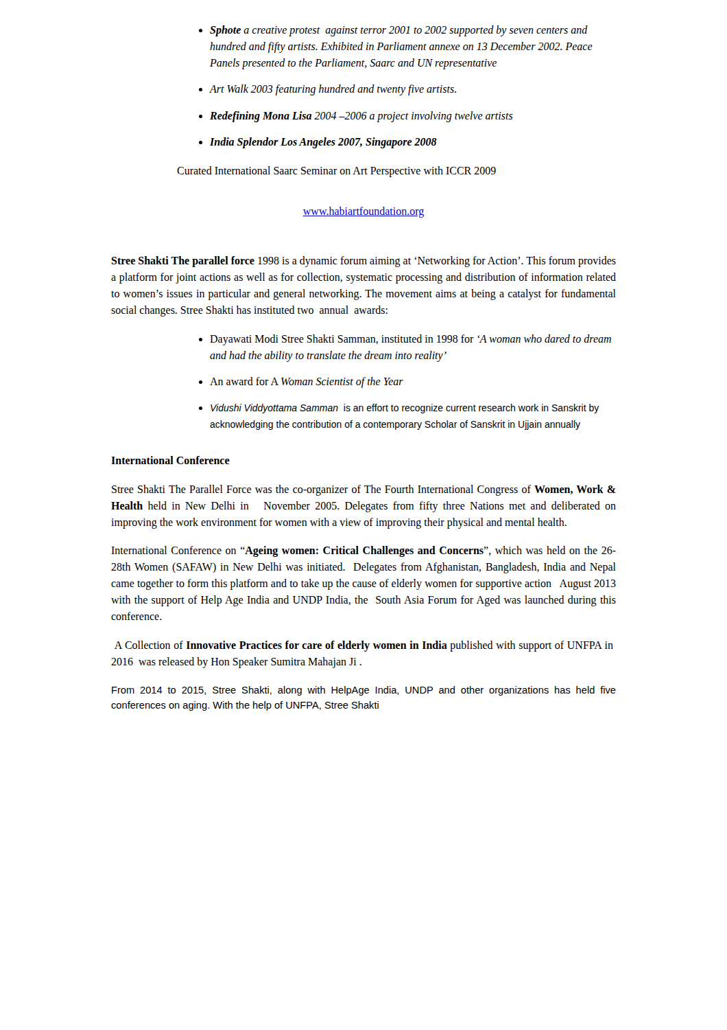Sphote a creative protest against terror 2001 to 2002 supported by seven centers and hundred and fifty artists. Exhibited in Parliament annexe on 13 December 2002. Peace Panels presented to the Parliament, Saarc and UN representative
Art Walk 2003 featuring hundred and twenty five artists.
Redefining Mona Lisa 2004 –2006 a project involving twelve artists
India Splendor Los Angeles 2007, Singapore 2008
Curated International Saarc Seminar on Art Perspective with ICCR 2009
www.habiartfoundation.org
Stree Shakti The parallel force 1998 is a dynamic forum aiming at ‘Networking for Action’. This forum provides a platform for joint actions as well as for collection, systematic processing and distribution of information related to women’s issues in particular and general networking. The movement aims at being a catalyst for fundamental social changes. Stree Shakti has instituted two annual awards:
Dayawati Modi Stree Shakti Samman, instituted in 1998 for ‘A woman who dared to dream and had the ability to translate the dream into reality’
An award for A Woman Scientist of the Year
Vidushi Viddyottama Samman is an effort to recognize current research work in Sanskrit by acknowledging the contribution of a contemporary Scholar of Sanskrit in Ujjain annually
International Conference
Stree Shakti The Parallel Force was the co-organizer of The Fourth International Congress of Women, Work & Health held in New Delhi in November 2005. Delegates from fifty three Nations met and deliberated on improving the work environment for women with a view of improving their physical and mental health.
International Conference on “Ageing women: Critical Challenges and Concerns”, which was held on the 26-28th Women (SAFAW) in New Delhi was initiated. Delegates from Afghanistan, Bangladesh, India and Nepal came together to form this platform and to take up the cause of elderly women for supportive action August 2013 with the support of Help Age India and UNDP India, the South Asia Forum for Aged was launched during this conference.
A Collection of Innovative Practices for care of elderly women in India published with support of UNFPA in 2016 was released by Hon Speaker Sumitra Mahajan Ji .
From 2014 to 2015, Stree Shakti, along with HelpAge India, UNDP and other organizations has held five conferences on aging. With the help of UNFPA, Stree Shakti